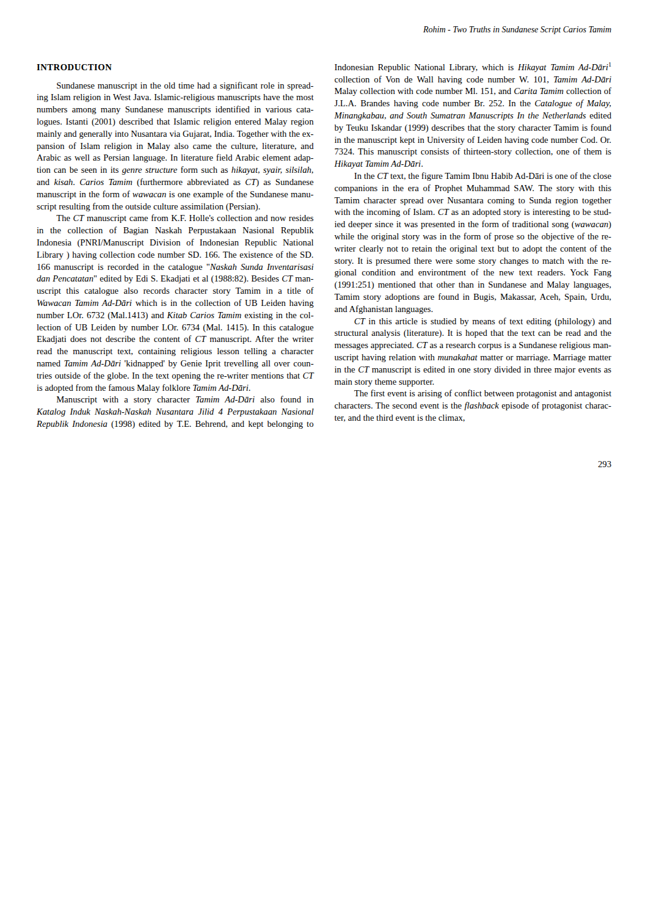Rohim - Two Truths in Sundanese Script Carios Tamim
INTRODUCTION
Sundanese manuscript in the old time had a significant role in spreading Islam religion in West Java. Islamic-religious manuscripts have the most numbers among many Sundanese manuscripts identified in various catalogues. Istanti (2001) described that Islamic religion entered Malay region mainly and generally into Nusantara via Gujarat, India. Together with the expansion of Islam religion in Malay also came the culture, literature, and Arabic as well as Persian language. In literature field Arabic element adaption can be seen in its genre structure form such as hikayat, syair, silsilah, and kisah. Carios Tamim (furthermore abbreviated as CT) as Sundanese manuscript in the form of wawacan is one example of the Sundanese manuscript resulting from the outside culture assimilation (Persian).
The CT manuscript came from K.F. Holle's collection and now resides in the collection of Bagian Naskah Perpustakaan Nasional Republik Indonesia (PNRI/Manuscript Division of Indonesian Republic National Library ) having collection code number SD. 166. The existence of the SD. 166 manuscript is recorded in the catalogue "Naskah Sunda Inventarisasi dan Pencatatan" edited by Edi S. Ekadjati et al (1988:82). Besides CT manuscript this catalogue also records character story Tamim in a title of Wawacan Tamim Ad-Dāri which is in the collection of UB Leiden having number LOr. 6732 (Mal.1413) and Kitab Carios Tamim existing in the collection of UB Leiden by number LOr. 6734 (Mal. 1415). In this catalogue Ekadjati does not describe the content of CT manuscript. After the writer read the manuscript text, containing religious lesson telling a character named Tamim Ad-Dāri 'kidnapped' by Genie Iprit trevelling all over countries outside of the globe. In the text opening the re-writer mentions that CT is adopted from the famous Malay folklore Tamim Ad-Dāri.
Manuscript with a story character Tamim Ad-Dāri also found in Katalog Induk Naskah-Naskah Nusantara Jilid 4 Perpustakaan Nasional Republik Indonesia (1998) edited by T.E. Behrend, and kept belonging to Indonesian Republic National Library, which is Hikayat Tamim Ad-Dāri1 collection of Von de Wall having code number W. 101, Tamim Ad-Dāri Malay collection with code number Ml. 151, and Carita Tamim collection of J.L.A. Brandes having code number Br. 252. In the Catalogue of Malay, Minangkabau, and South Sumatran Manuscripts In the Netherlands edited by Teuku Iskandar (1999) describes that the story character Tamim is found in the manuscript kept in University of Leiden having code number Cod. Or. 7324. This manuscript consists of thirteen-story collection, one of them is Hikayat Tamim Ad-Dāri.
In the CT text, the figure Tamim Ibnu Habib Ad-Dāri is one of the close companions in the era of Prophet Muhammad SAW. The story with this Tamim character spread over Nusantara coming to Sunda region together with the incoming of Islam. CT as an adopted story is interesting to be studied deeper since it was presented in the form of traditional song (wawacan) while the original story was in the form of prose so the objective of the re-writer clearly not to retain the original text but to adopt the content of the story. It is presumed there were some story changes to match with the regional condition and environtment of the new text readers. Yock Fang (1991:251) mentioned that other than in Sundanese and Malay languages, Tamim story adoptions are found in Bugis, Makassar, Aceh, Spain, Urdu, and Afghanistan languages.
CT in this article is studied by means of text editing (philology) and structural analysis (literature). It is hoped that the text can be read and the messages appreciated. CT as a research corpus is a Sundanese religious manuscript having relation with munakahat matter or marriage. Marriage matter in the CT manuscript is edited in one story divided in three major events as main story theme supporter.
The first event is arising of conflict between protagonist and antagonist characters. The second event is the flashback episode of protagonist character, and the third event is the climax,
293